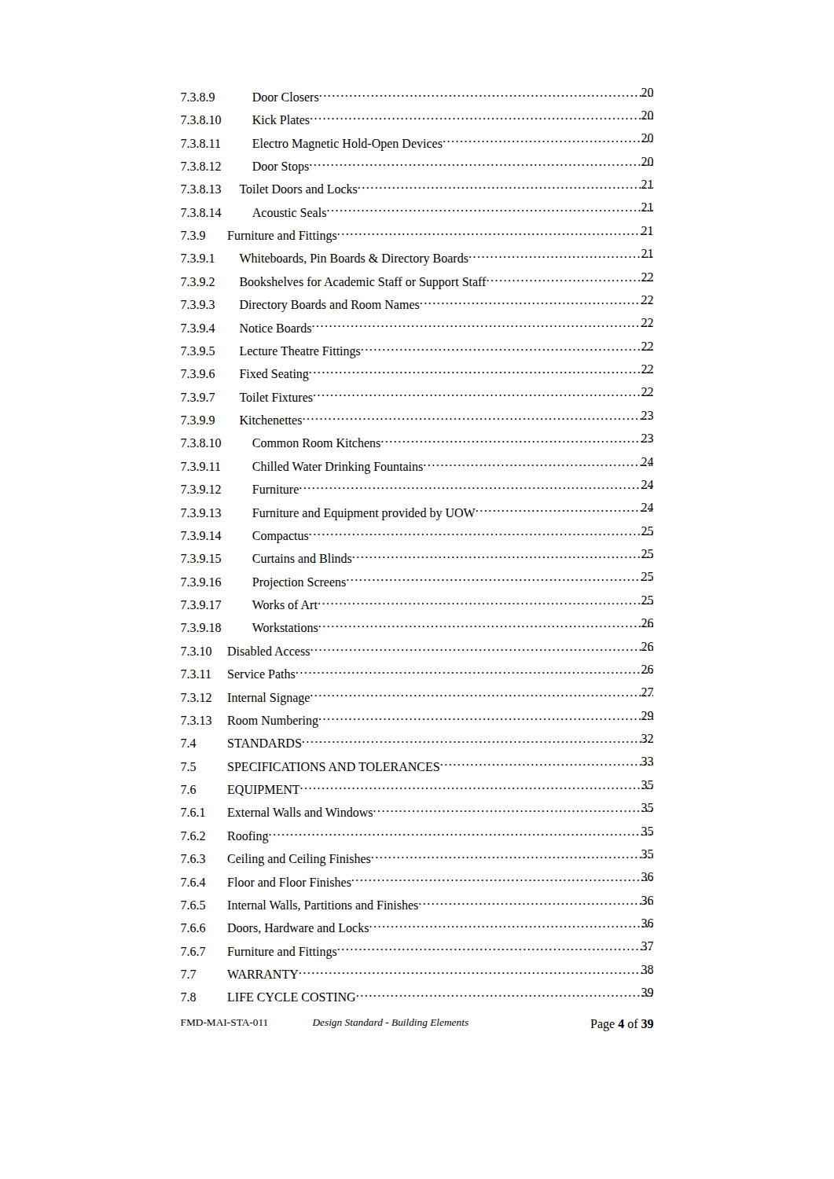7.3.8.9 Door Closers 20.................................................................................................
7.3.8.10 Kick Plates 20.................................................................................................
7.3.8.11 Electro Magnetic Hold-Open Devices 20.......................................................
7.3.8.12 Door Stops 20.................................................................................................
7.3.8.13 Toilet Doors and Locks 21.....................................................................................
7.3.8.14 Acoustic Seals 21............................................................................................
7.3.9 Furniture and Fittings 21.........................................................................................
7.3.9.1 Whiteboards, Pin Boards & Directory Boards 21..............................................
7.3.9.2 Bookshelves for Academic Staff or Support Staff 22.........................................
7.3.9.3 Directory Boards and Room Names 22..............................................................
7.3.9.4 Notice Boards 22...................................................................................................
7.3.9.5 Lecture Theatre Fittings 22..................................................................................
7.3.9.6 Fixed Seating 22...................................................................................................
7.3.9.7 Toilet Fixtures 22..................................................................................................
7.3.9.9 Kitchenettes 23.....................................................................................................
7.3.8.10 Common Room Kitchens 23..........................................................................
7.3.9.11 Chilled Water Drinking Fountains 24.............................................................
7.3.9.12 Furniture 24.....................................................................................................
7.3.9.13 Furniture and Equipment provided by UOW 24...........................................
7.3.9.14 Compactus 25..................................................................................................
7.3.9.15 Curtains and Blinds 25...................................................................................
7.3.9.16 Projection Screens 25.....................................................................................
7.3.9.17 Works of Art 25.............................................................................................
7.3.9.18 Workstations 26.............................................................................................
7.3.10 Disabled Access 26.....................................................................................................
7.3.11 Service Paths 26...........................................................................................................
7.3.12 Internal Signage 27.....................................................................................................
7.3.13 Room Numbering 29.....................................................................................................
7.4 STANDARDS 32.............................................................................................................
7.5 SPECIFICATIONS AND TOLERANCES 33..............................................................
7.6 EQUIPMENT 35..............................................................................................................
7.6.1 External Walls and Windows 35..............................................................................
7.6.2 Roofing 35.................................................................................................................
7.6.3 Ceiling and Ceiling Finishes 35................................................................................
7.6.4 Floor and Floor Finishes 36.......................................................................................
7.6.5 Internal Walls, Partitions and Finishes 36................................................................
7.6.6 Doors, Hardware and Locks 36................................................................................
7.6.7 Furniture and Fittings 37.........................................................................................
7.7 WARRANTY 38..............................................................................................................
7.8 LIFE CYCLE COSTING 39...........................................................................................
FMD-MAI-STA-011 Design Standard - Building Elements Page 4 of 39